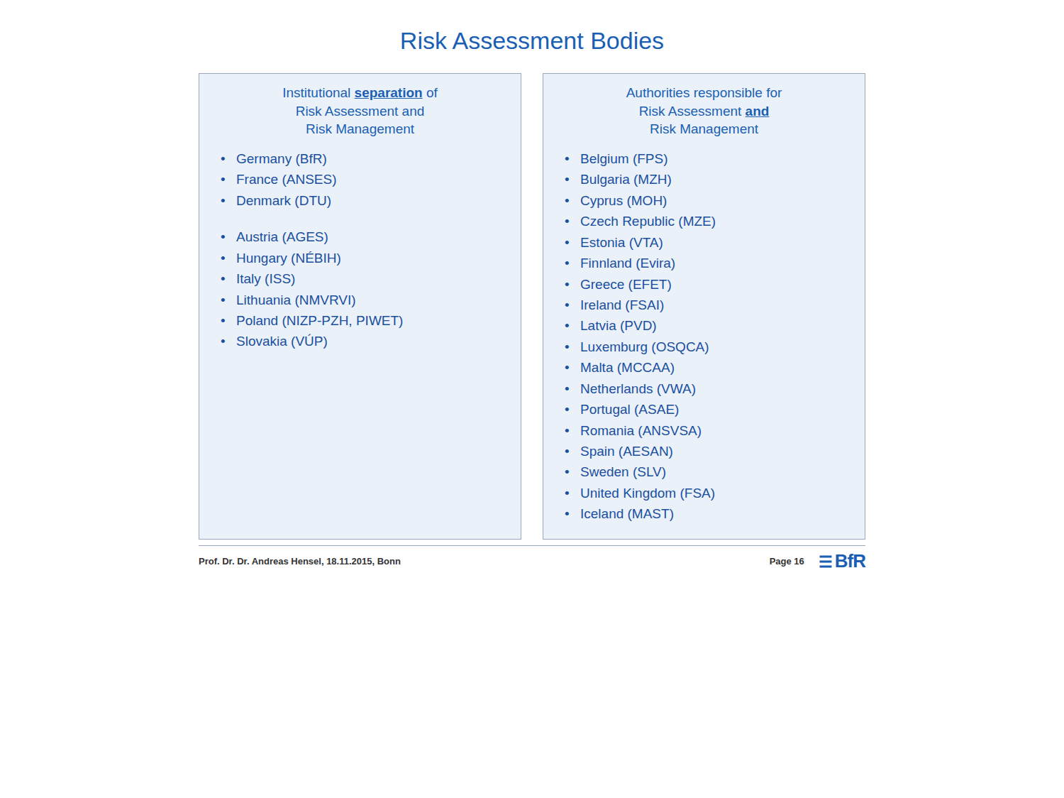Risk Assessment Bodies
Institutional separation of
Risk Assessment and
Risk Management
Germany (BfR)
France (ANSES)
Denmark (DTU)
Austria (AGES)
Hungary (NÉBIH)
Italy (ISS)
Lithuania (NMVRVI)
Poland (NIZP-PZH, PIWET)
Slovakia (VÚP)
Authorities responsible for
Risk Assessment and
Risk Management
Belgium (FPS)
Bulgaria (MZH)
Cyprus (MOH)
Czech Republic (MZE)
Estonia (VTA)
Finnland (Evira)
Greece (EFET)
Ireland (FSAI)
Latvia (PVD)
Luxemburg (OSQCA)
Malta (MCCAA)
Netherlands (VWA)
Portugal (ASAE)
Romania (ANSVSA)
Spain (AESAN)
Sweden (SLV)
United Kingdom (FSA)
Iceland (MAST)
Prof. Dr. Dr. Andreas Hensel, 18.11.2015, Bonn Page 16 ☰BfR